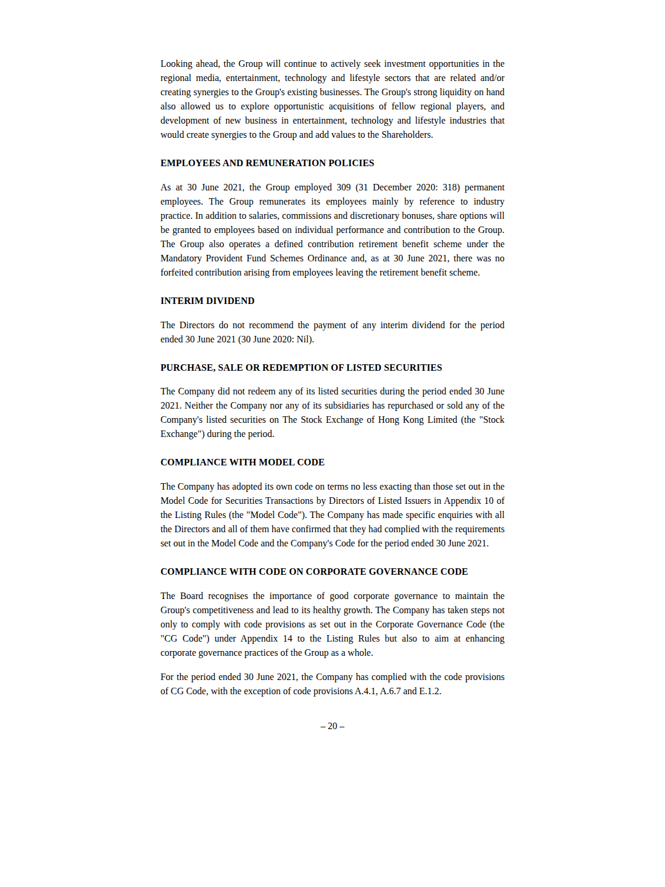Looking ahead, the Group will continue to actively seek investment opportunities in the regional media, entertainment, technology and lifestyle sectors that are related and/or creating synergies to the Group's existing businesses. The Group's strong liquidity on hand also allowed us to explore opportunistic acquisitions of fellow regional players, and development of new business in entertainment, technology and lifestyle industries that would create synergies to the Group and add values to the Shareholders.
EMPLOYEES AND REMUNERATION POLICIES
As at 30 June 2021, the Group employed 309 (31 December 2020: 318) permanent employees. The Group remunerates its employees mainly by reference to industry practice. In addition to salaries, commissions and discretionary bonuses, share options will be granted to employees based on individual performance and contribution to the Group. The Group also operates a defined contribution retirement benefit scheme under the Mandatory Provident Fund Schemes Ordinance and, as at 30 June 2021, there was no forfeited contribution arising from employees leaving the retirement benefit scheme.
INTERIM DIVIDEND
The Directors do not recommend the payment of any interim dividend for the period ended 30 June 2021 (30 June 2020: Nil).
PURCHASE, SALE OR REDEMPTION OF LISTED SECURITIES
The Company did not redeem any of its listed securities during the period ended 30 June 2021. Neither the Company nor any of its subsidiaries has repurchased or sold any of the Company's listed securities on The Stock Exchange of Hong Kong Limited (the "Stock Exchange") during the period.
COMPLIANCE WITH MODEL CODE
The Company has adopted its own code on terms no less exacting than those set out in the Model Code for Securities Transactions by Directors of Listed Issuers in Appendix 10 of the Listing Rules (the "Model Code"). The Company has made specific enquiries with all the Directors and all of them have confirmed that they had complied with the requirements set out in the Model Code and the Company's Code for the period ended 30 June 2021.
COMPLIANCE WITH CODE ON CORPORATE GOVERNANCE CODE
The Board recognises the importance of good corporate governance to maintain the Group's competitiveness and lead to its healthy growth. The Company has taken steps not only to comply with code provisions as set out in the Corporate Governance Code (the "CG Code") under Appendix 14 to the Listing Rules but also to aim at enhancing corporate governance practices of the Group as a whole.
For the period ended 30 June 2021, the Company has complied with the code provisions of CG Code, with the exception of code provisions A.4.1, A.6.7 and E.1.2.
– 20 –